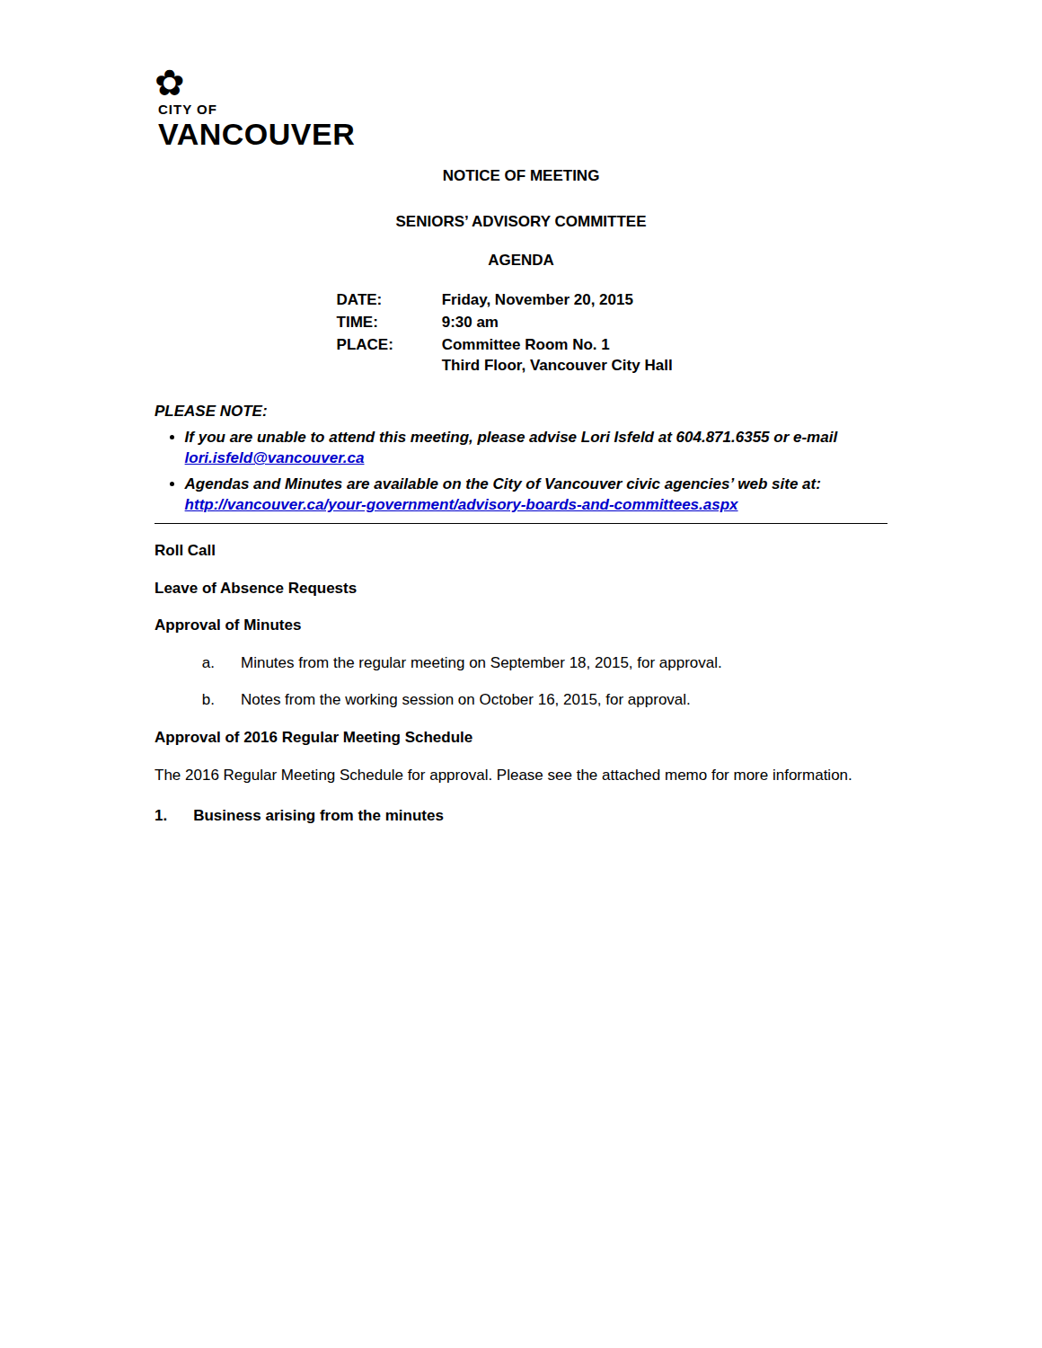✿
CITY OF
VANCOUVER
NOTICE OF MEETING
SENIORS’ ADVISORY COMMITTEE
AGENDA
| DATE: | Friday, November 20, 2015 |
| TIME: | 9:30 am |
| PLACE: | Committee Room No. 1 Third Floor, Vancouver City Hall |
PLEASE NOTE:
If you are unable to attend this meeting, please advise Lori Isfeld at 604.871.6355 or e-mail lori.isfeld@vancouver.ca
Agendas and Minutes are available on the City of Vancouver civic agencies’ web site at: http://vancouver.ca/your-government/advisory-boards-and-committees.aspx
Roll Call
Leave of Absence Requests
Approval of Minutes
a. Minutes from the regular meeting on September 18, 2015, for approval.
b. Notes from the working session on October 16, 2015, for approval.
Approval of 2016 Regular Meeting Schedule
The 2016 Regular Meeting Schedule for approval. Please see the attached memo for more information.
1. Business arising from the minutes